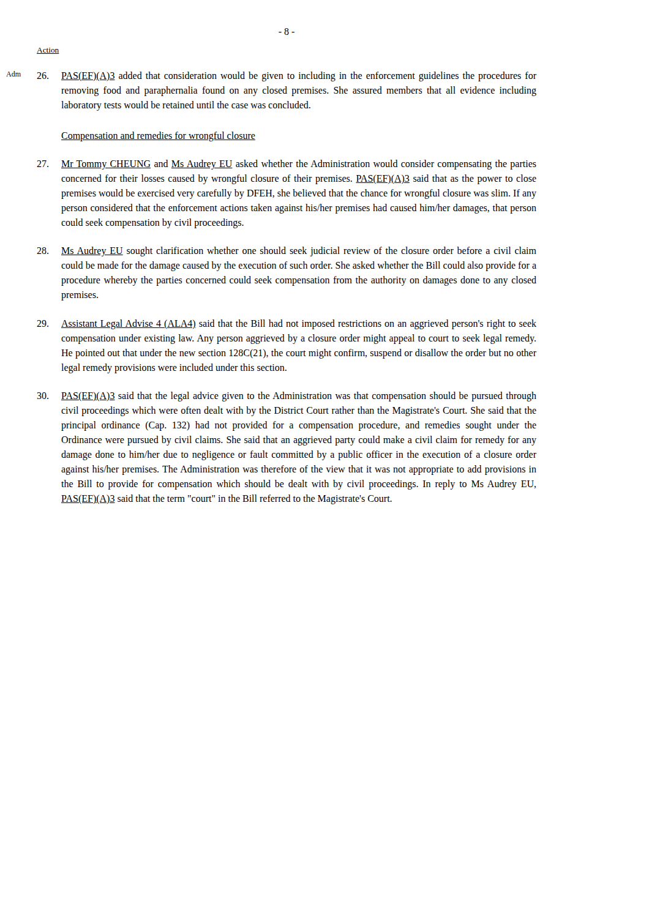- 8 -
Action
Adm
26.
PAS(EF)(A)3 added that consideration would be given to including in the enforcement guidelines the procedures for removing food and paraphernalia found on any closed premises. She assured members that all evidence including laboratory tests would be retained until the case was concluded.
Compensation and remedies for wrongful closure
27.
Mr Tommy CHEUNG and Ms Audrey EU asked whether the Administration would consider compensating the parties concerned for their losses caused by wrongful closure of their premises. PAS(EF)(A)3 said that as the power to close premises would be exercised very carefully by DFEH, she believed that the chance for wrongful closure was slim. If any person considered that the enforcement actions taken against his/her premises had caused him/her damages, that person could seek compensation by civil proceedings.
28.
Ms Audrey EU sought clarification whether one should seek judicial review of the closure order before a civil claim could be made for the damage caused by the execution of such order. She asked whether the Bill could also provide for a procedure whereby the parties concerned could seek compensation from the authority on damages done to any closed premises.
29.
Assistant Legal Advise 4 (ALA4) said that the Bill had not imposed restrictions on an aggrieved person's right to seek compensation under existing law. Any person aggrieved by a closure order might appeal to court to seek legal remedy. He pointed out that under the new section 128C(21), the court might confirm, suspend or disallow the order but no other legal remedy provisions were included under this section.
30.
PAS(EF)(A)3 said that the legal advice given to the Administration was that compensation should be pursued through civil proceedings which were often dealt with by the District Court rather than the Magistrate's Court. She said that the principal ordinance (Cap. 132) had not provided for a compensation procedure, and remedies sought under the Ordinance were pursued by civil claims. She said that an aggrieved party could make a civil claim for remedy for any damage done to him/her due to negligence or fault committed by a public officer in the execution of a closure order against his/her premises. The Administration was therefore of the view that it was not appropriate to add provisions in the Bill to provide for compensation which should be dealt with by civil proceedings. In reply to Ms Audrey EU, PAS(EF)(A)3 said that the term "court" in the Bill referred to the Magistrate's Court.